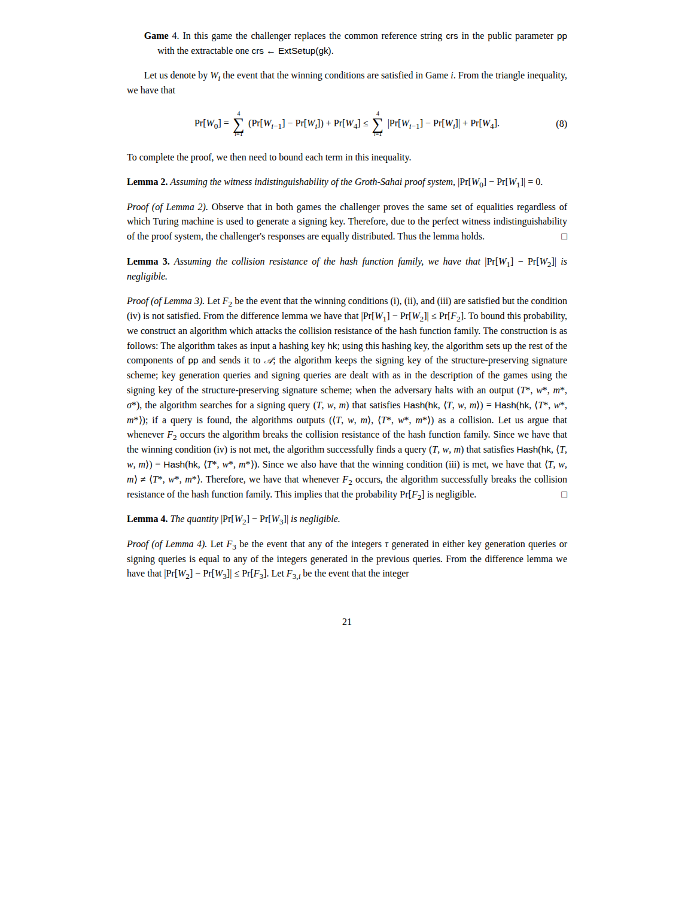Game 4. In this game the challenger replaces the common reference string crs in the public parameter pp with the extractable one crs ← ExtSetup(gk).
Let us denote by Wi the event that the winning conditions are satisfied in Game i. From the triangle inequality, we have that
Pr[W0] = 4∑i=1 (Pr[Wi−1] − Pr[Wi]) + Pr[W4] ≤ 4∑i=1 |Pr[Wi−1] − Pr[Wi]| + Pr[W4]. (8)
To complete the proof, we then need to bound each term in this inequality.
Lemma 2. Assuming the witness indistinguishability of the Groth-Sahai proof system, |Pr[W0] − Pr[W1]| = 0.
Proof (of Lemma 2). Observe that in both games the challenger proves the same set of equalities regardless of which Turing machine is used to generate a signing key. Therefore, due to the perfect witness indistinguishability of the proof system, the challenger's responses are equally distributed. Thus the lemma holds. □
Lemma 3. Assuming the collision resistance of the hash function family, we have that |Pr[W1] − Pr[W2]| is negligible.
Proof (of Lemma 3). Let F2 be the event that the winning conditions (i), (ii), and (iii) are satisfied but the condition (iv) is not satisfied. From the difference lemma we have that |Pr[W1] − Pr[W2]| ≤ Pr[F2]. To bound this probability, we construct an algorithm which attacks the collision resistance of the hash function family. The construction is as follows: The algorithm takes as input a hashing key hk; using this hashing key, the algorithm sets up the rest of the components of pp and sends it to 𝒜; the algorithm keeps the signing key of the structure-preserving signature scheme; key generation queries and signing queries are dealt with as in the description of the games using the signing key of the structure-preserving signature scheme; when the adversary halts with an output (T*, w*, m*, σ*), the algorithm searches for a signing query (T, w, m) that satisfies Hash(hk, ⟨T, w, m⟩) = Hash(hk, ⟨T*, w*, m*⟩); if a query is found, the algorithms outputs (⟨T, w, m⟩, ⟨T*, w*, m*⟩) as a collision. Let us argue that whenever F2 occurs the algorithm breaks the collision resistance of the hash function family. Since we have that the winning condition (iv) is not met, the algorithm successfully finds a query (T, w, m) that satisfies Hash(hk, ⟨T, w, m⟩) = Hash(hk, ⟨T*, w*, m*⟩). Since we also have that the winning condition (iii) is met, we have that ⟨T, w, m⟩ ≠ ⟨T*, w*, m*⟩. Therefore, we have that whenever F2 occurs, the algorithm successfully breaks the collision resistance of the hash function family. This implies that the probability Pr[F2] is negligible. □
Lemma 4. The quantity |Pr[W2] − Pr[W3]| is negligible.
Proof (of Lemma 4). Let F3 be the event that any of the integers τ generated in either key generation queries or signing queries is equal to any of the integers generated in the previous queries. From the difference lemma we have that |Pr[W2] − Pr[W3]| ≤ Pr[F3]. Let F3,i be the event that the integer
21